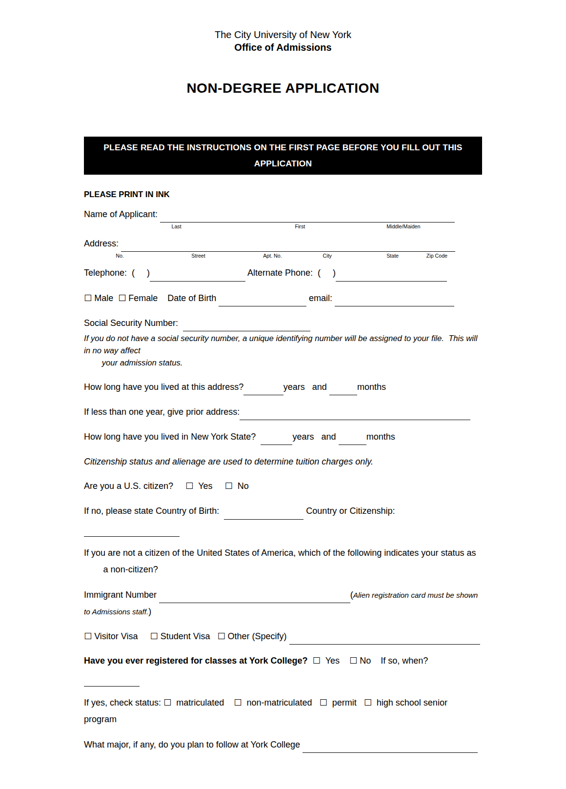The City University of New York
Office of Admissions
NON-DEGREE APPLICATION
PLEASE READ THE INSTRUCTIONS ON THE FIRST PAGE BEFORE YOU FILL OUT THIS APPLICATION
PLEASE PRINT IN INK
Name of Applicant:
Last First Middle/Maiden
Address:
No. Street Apt. No. City State Zip Code
Telephone: ( ) Alternate Phone: ( )
☐ Male ☐ Female Date of Birth email:
Social Security Number:
If you do not have a social security number, a unique identifying number will be assigned to your file. This will in no way affect your admission status.
How long have you lived at this address? years and months
If less than one year, give prior address:
How long have you lived in New York State? years and months
Citizenship status and alienage are used to determine tuition charges only.
Are you a U.S. citizen? ☐ Yes ☐ No
If no, please state Country of Birth: Country or Citizenship:
If you are not a citizen of the United States of America, which of the following indicates your status as a non-citizen?
Immigrant Number (Alien registration card must be shown to Admissions staff.)
☐ Visitor Visa ☐ Student Visa ☐ Other (Specify)
Have you ever registered for classes at York College? ☐ Yes ☐ No If so, when?
If yes, check status: ☐ matriculated ☐ non-matriculated ☐ permit ☐ high school senior program
What major, if any, do you plan to follow at York College